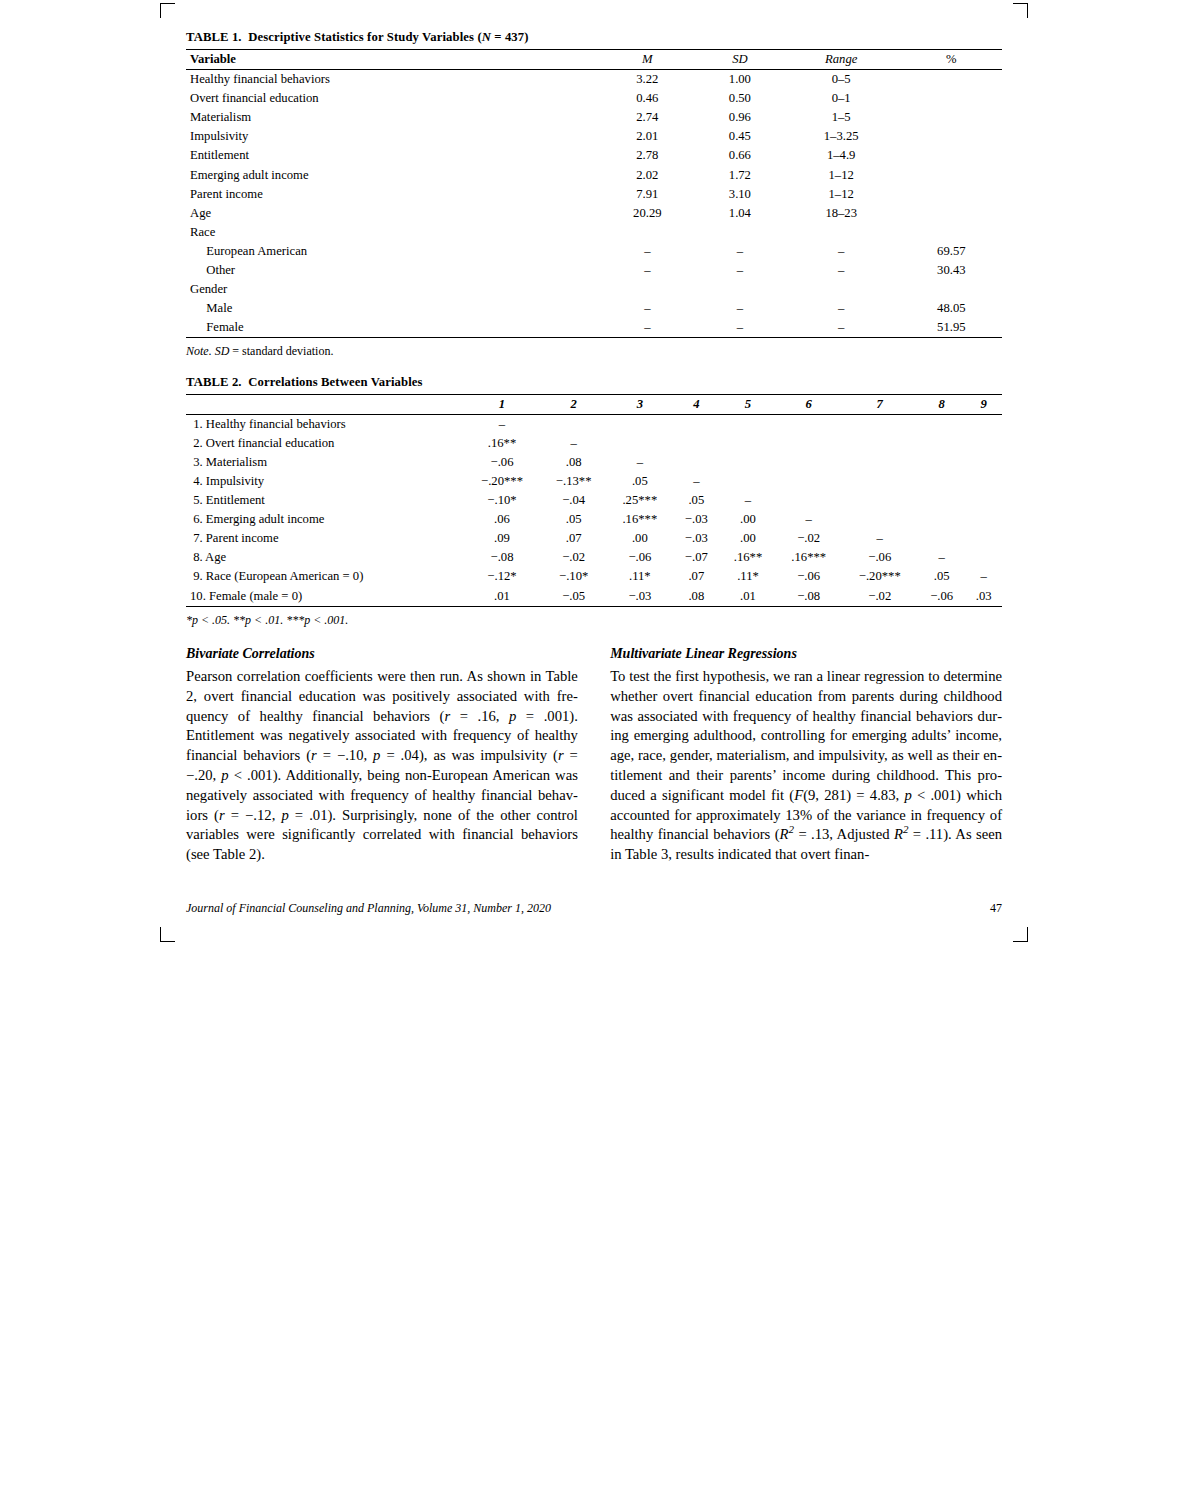TABLE 1. Descriptive Statistics for Study Variables ( N = 437)
| Variable | M | SD | Range | % |
| --- | --- | --- | --- | --- |
| Healthy financial behaviors | 3.22 | 1.00 | 0–5 | |
| Overt financial education | 0.46 | 0.50 | 0–1 | |
| Materialism | 2.74 | 0.96 | 1–5 | |
| Impulsivity | 2.01 | 0.45 | 1–3.25 | |
| Entitlement | 2.78 | 0.66 | 1–4.9 | |
| Emerging adult income | 2.02 | 1.72 | 1–12 | |
| Parent income | 7.91 | 3.10 | 1–12 | |
| Age | 20.29 | 1.04 | 18–23 | |
| Race | | | | |
| European American | – | – | – | 69.57 |
| Other | – | – | – | 30.43 |
| Gender | | | | |
| Male | – | – | – | 48.05 |
| Female | – | – | – | 51.95 |
Note. SD = standard deviation.
TABLE 2. Correlations Between Variables
| | 1 | 2 | 3 | 4 | 5 | 6 | 7 | 8 | 9 |
| --- | --- | --- | --- | --- | --- | --- | --- | --- | --- |
| 1. Healthy financial behaviors | – | | | | | | | | |
| 2. Overt financial education | .16** | – | | | | | | | |
| 3. Materialism | −.06 | .08 | – | | | | | | |
| 4. Impulsivity | −.20*** | −.13** | .05 | – | | | | | |
| 5. Entitlement | −.10* | −.04 | .25*** | .05 | – | | | | |
| 6. Emerging adult income | .06 | .05 | .16*** | −.03 | .00 | – | | | |
| 7. Parent income | .09 | .07 | .00 | −.03 | .00 | −.02 | – | | |
| 8. Age | −.08 | −.02 | −.06 | −.07 | .16** | .16*** | −.06 | – | |
| 9. Race (European American = 0) | −.12* | −.10* | .11* | .07 | .11* | −.06 | −.20*** | .05 | – |
| 10. Female (male = 0) | .01 | −.05 | −.03 | .08 | .01 | −.08 | −.02 | −.06 | .03 |
*p < .05. **p < .01. ***p < .001.
Bivariate Correlations
Pearson correlation coefficients were then run. As shown in Table 2, overt financial education was positively associated with frequency of healthy financial behaviors (r = .16, p = .001). Entitlement was negatively associated with frequency of healthy financial behaviors (r = −.10, p = .04), as was impulsivity (r = −.20, p < .001). Additionally, being non-European American was negatively associated with frequency of healthy financial behaviors (r = −.12, p = .01). Surprisingly, none of the other control variables were significantly correlated with financial behaviors (see Table 2).
Multivariate Linear Regressions
To test the first hypothesis, we ran a linear regression to determine whether overt financial education from parents during childhood was associated with frequency of healthy financial behaviors during emerging adulthood, controlling for emerging adults’ income, age, race, gender, materialism, and impulsivity, as well as their entitlement and their parents’ income during childhood. This produced a significant model fit (F(9, 281) = 4.83, p < .001) which accounted for approximately 13% of the variance in frequency of healthy financial behaviors (R2 = .13, Adjusted R2 = .11). As seen in Table 3, results indicated that overt finan-
Journal of Financial Counseling and Planning, Volume 31, Number 1, 2020 47